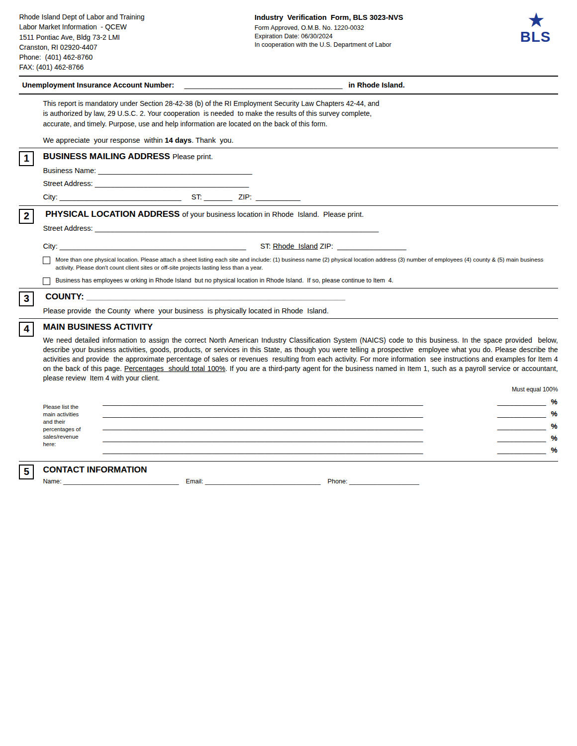Rhode Island Dept of Labor and Training
Labor Market Information - QCEW
1511 Pontiac Ave, Bldg 73-2 LMI
Cranston, RI 02920-4407
Phone: (401) 462-8760
FAX: (401) 462-8766
Industry Verification Form, BLS 3023-NVS Form Approved, O.M.B. No. 1220-0032
Expiration Date: 06/30/2024
In cooperation with the U.S. Department of Labor
★
BLS
Unemployment Insurance Account Number: _______________________________________ in Rhode Island.
This report is mandatory under Section 28-42-38 (b) of the RI Employment Security Law Chapters 42-44, and is authorized by law, 29 U.S.C. 2. Your cooperation is needed to make the results of this survey complete, accurate, and timely. Purpose, use and help information are located on the back of this form.
We appreciate your response within 14 days. Thank you.
1
BUSINESS MAILING ADDRESS Please print.
Business Name: ______________________________________
Street Address: ______________________________________
City: ______________________________ ST: _______ ZIP: ___________
2
PHYSICAL LOCATION ADDRESS of your business location in Rhode Island. Please print.
Street Address: ______________________________________________________________________
City: ______________________________________________ ST: Rhode Island ZIP: _________________
More than one physical location. Please attach a sheet listing each site and include: (1) business name (2) physical location address (3) number of employees (4) county & (5) main business activity. Please don't count client sites or off-site projects lasting less than a year.
Business has employees w orking in Rhode Island but no physical location in Rhode Island. If so, please continue to Item 4.
3
COUNTY: ______________________________________________________
Please provide the County where your business is physically located in Rhode Island.
4
MAIN BUSINESS ACTIVITY
We need detailed information to assign the correct North American Industry Classification System (NAICS) code to this business. In the space provided below, describe your business activities, goods, products, or services in this State, as though you were telling a prospective employee what you do. Please describe the activities and provide the approximate percentage of sales or revenues resulting from each activity. For more information see instructions and examples for Item 4 on the back of this page. Percentages should total 100%. If you are a third-party agent for the business named in Item 1, such as a payroll service or accountant, please review Item 4 with your client.
Must equal 100%
Please list the
main activities
and their
percentages of
sales/revenue
here:
_______________________________________________________________________________ ____________ %
_______________________________________________________________________________ ____________ %
_______________________________________________________________________________ ____________ %
_______________________________________________________________________________ ____________ %
_______________________________________________________________________________ ____________ %
5
CONTACT INFORMATION
Name: _________________________________ Email: _________________________________ Phone: ____________________